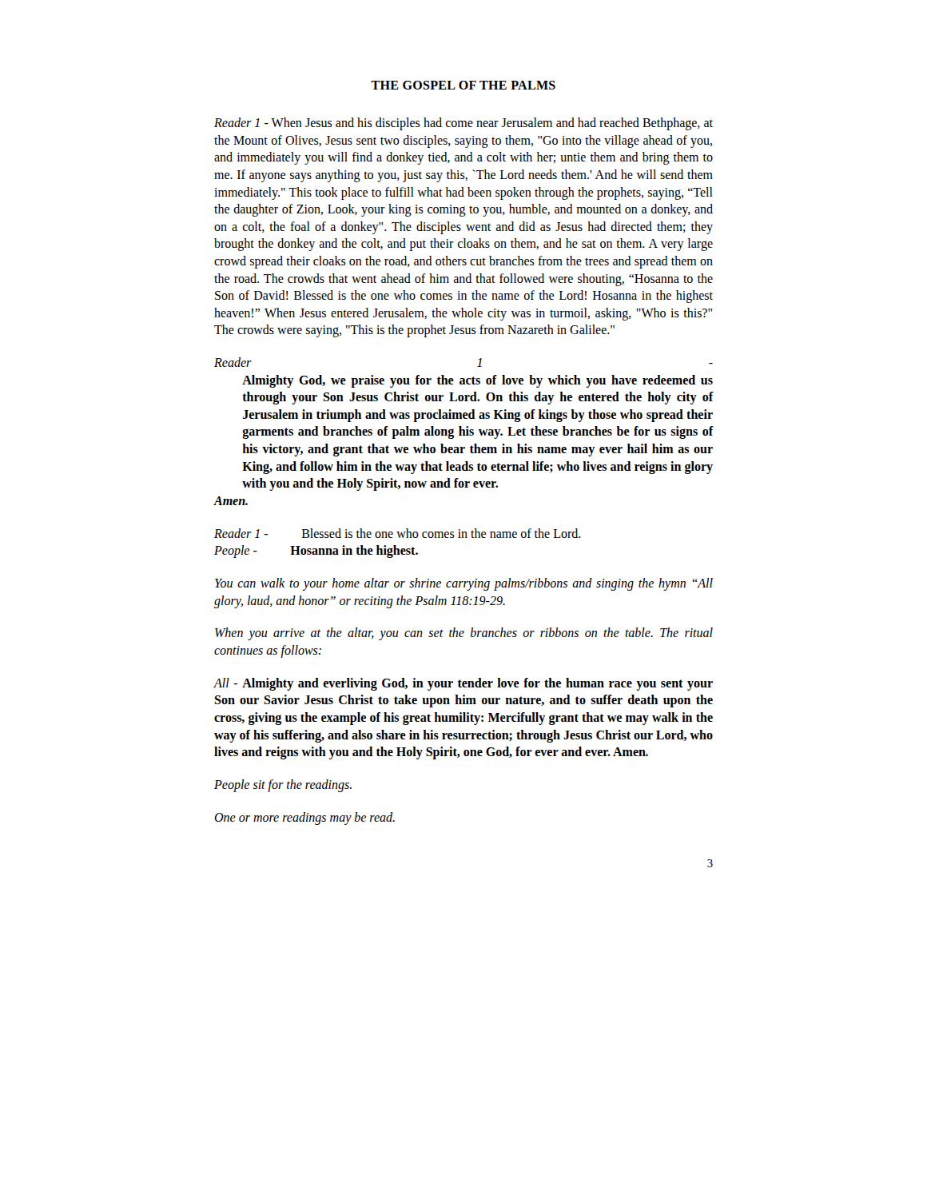THE GOSPEL OF THE PALMS
Reader 1 - When Jesus and his disciples had come near Jerusalem and had reached Bethphage, at the Mount of Olives, Jesus sent two disciples, saying to them, "Go into the village ahead of you, and immediately you will find a donkey tied, and a colt with her; untie them and bring them to me. If anyone says anything to you, just say this, `The Lord needs them.' And he will send them immediately." This took place to fulfill what had been spoken through the prophets, saying, “Tell the daughter of Zion, Look, your king is coming to you, humble, and mounted on a donkey, and on a colt, the foal of a donkey". The disciples went and did as Jesus had directed them; they brought the donkey and the colt, and put their cloaks on them, and he sat on them. A very large crowd spread their cloaks on the road, and others cut branches from the trees and spread them on the road. The crowds that went ahead of him and that followed were shouting, “Hosanna to the Son of David! Blessed is the one who comes in the name of the Lord! Hosanna in the highest heaven!” When Jesus entered Jerusalem, the whole city was in turmoil, asking, "Who is this?" The crowds were saying, "This is the prophet Jesus from Nazareth in Galilee."
Reader 1 - Almighty God, we praise you for the acts of love by which you have redeemed us through your Son Jesus Christ our Lord. On this day he entered the holy city of Jerusalem in triumph and was proclaimed as King of kings by those who spread their garments and branches of palm along his way. Let these branches be for us signs of his victory, and grant that we who bear them in his name may ever hail him as our King, and follow him in the way that leads to eternal life; who lives and reigns in glory with you and the Holy Spirit, now and for ever. Amen.
Reader 1 -Blessed is the one who comes in the name of the Lord.
People -Hosanna in the highest.
You can walk to your home altar or shrine carrying palms/ribbons and singing the hymn “All glory, laud, and honor” or reciting the Psalm 118:19-29.
When you arrive at the altar, you can set the branches or ribbons on the table. The ritual continues as follows:
All - Almighty and everliving God, in your tender love for the human race you sent your Son our Savior Jesus Christ to take upon him our nature, and to suffer death upon the cross, giving us the example of his great humility: Mercifully grant that we may walk in the way of his suffering, and also share in his resurrection; through Jesus Christ our Lord, who lives and reigns with you and the Holy Spirit, one God, for ever and ever. Amen.
People sit for the readings.
One or more readings may be read.
3